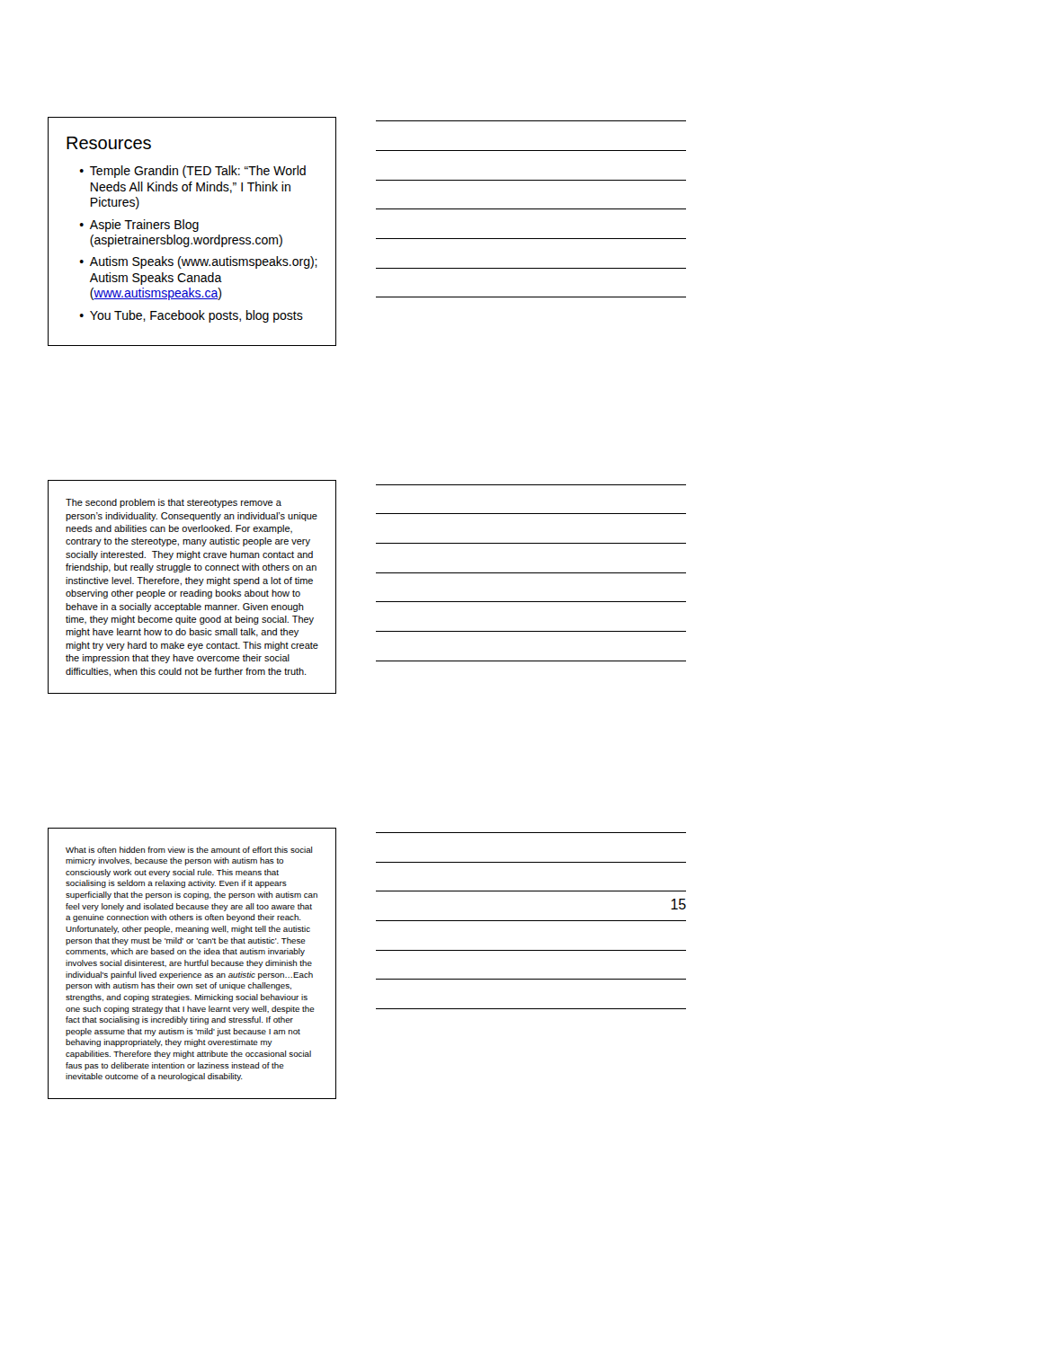Resources
Temple Grandin (TED Talk: “The World Needs All Kinds of Minds,” I Think in Pictures)
Aspie Trainers Blog (aspietrainersblog.wordpress.com)
Autism Speaks (www.autismspeaks.org); Autism Speaks Canada (www.autismspeaks.ca)
You Tube, Facebook posts, blog posts
The second problem is that stereotypes remove a person’s individuality. Consequently an individual’s unique needs and abilities can be overlooked. For example, contrary to the stereotype, many autistic people are very socially interested. They might crave human contact and friendship, but really struggle to connect with others on an instinctive level. Therefore, they might spend a lot of time observing other people or reading books about how to behave in a socially acceptable manner. Given enough time, they might become quite good at being social. They might have learnt how to do basic small talk, and they might try very hard to make eye contact. This might create the impression that they have overcome their social difficulties, when this could not be further from the truth.
What is often hidden from view is the amount of effort this social mimicry involves, because the person with autism has to consciously work out every social rule. This means that socialising is seldom a relaxing activity. Even if it appears superficially that the person is coping, the person with autism can feel very lonely and isolated because they are all too aware that a genuine connection with others is often beyond their reach. Unfortunately, other people, meaning well, might tell the autistic person that they must be 'mild' or 'can't be that autistic'. These comments, which are based on the idea that autism invariably involves social disinterest, are hurtful because they diminish the individual's painful lived experience as an autistic person…Each person with autism has their own set of unique challenges, strengths, and coping strategies. Mimicking social behaviour is one such coping strategy that I have learnt very well, despite the fact that socialising is incredibly tiring and stressful. If other people assume that my autism is 'mild' just because I am not behaving inappropriately, they might overestimate my capabilities. Therefore they might attribute the occasional social faus pas to deliberate intention or laziness instead of the inevitable outcome of a neurological disability.
15